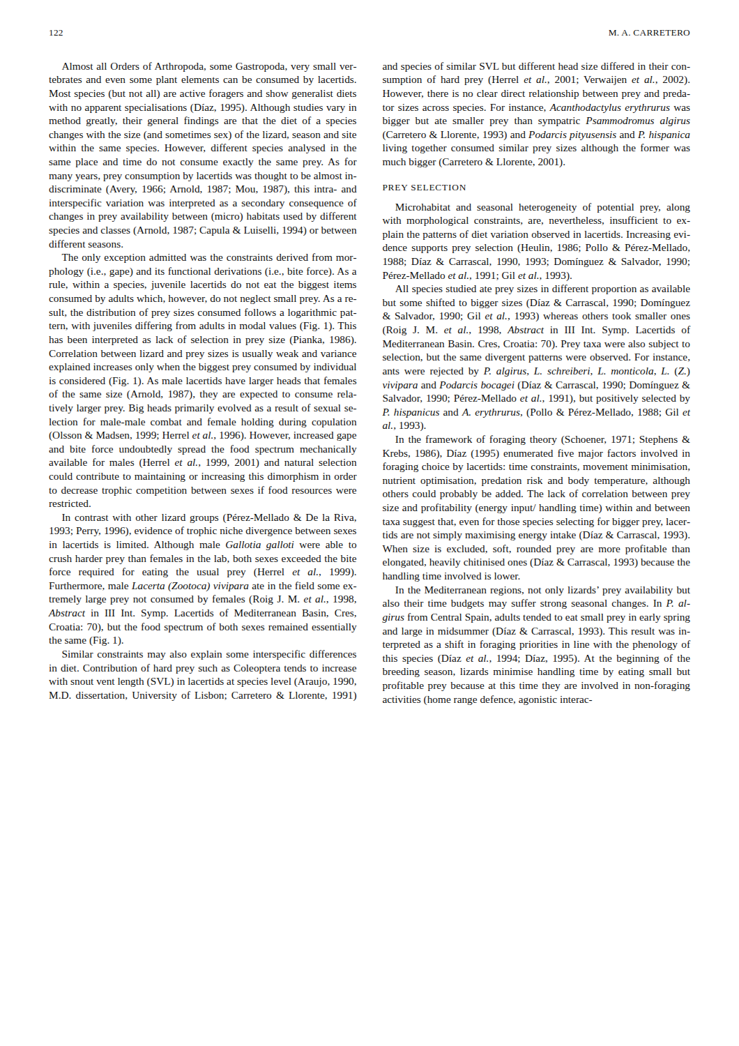122 M. A. Carretero
Almost all Orders of Arthropoda, some Gastropoda, very small vertebrates and even some plant elements can be consumed by lacertids. Most species (but not all) are active foragers and show generalist diets with no apparent specialisations (Díaz, 1995). Although studies vary in method greatly, their general findings are that the diet of a species changes with the size (and sometimes sex) of the lizard, season and site within the same species. However, different species analysed in the same place and time do not consume exactly the same prey. As for many years, prey consumption by lacertids was thought to be almost indiscriminate (Avery, 1966; Arnold, 1987; Mou, 1987), this intra- and interspecific variation was interpreted as a secondary consequence of changes in prey availability between (micro) habitats used by different species and classes (Arnold, 1987; Capula & Luiselli, 1994) or between different seasons.
The only exception admitted was the constraints derived from morphology (i.e., gape) and its functional derivations (i.e., bite force). As a rule, within a species, juvenile lacertids do not eat the biggest items consumed by adults which, however, do not neglect small prey. As a result, the distribution of prey sizes consumed follows a logarithmic pattern, with juveniles differing from adults in modal values (Fig. 1). This has been interpreted as lack of selection in prey size (Pianka, 1986). Correlation between lizard and prey sizes is usually weak and variance explained increases only when the biggest prey consumed by individual is considered (Fig. 1). As male lacertids have larger heads that females of the same size (Arnold, 1987), they are expected to consume relatively larger prey. Big heads primarily evolved as a result of sexual selection for male-male combat and female holding during copulation (Olsson & Madsen, 1999; Herrel et al., 1996). However, increased gape and bite force undoubtedly spread the food spectrum mechanically available for males (Herrel et al., 1999, 2001) and natural selection could contribute to maintaining or increasing this dimorphism in order to decrease trophic competition between sexes if food resources were restricted.
In contrast with other lizard groups (Pérez-Mellado & De la Riva, 1993; Perry, 1996), evidence of trophic niche divergence between sexes in lacertids is limited. Although male Gallotia galloti were able to crush harder prey than females in the lab, both sexes exceeded the bite force required for eating the usual prey (Herrel et al., 1999). Furthermore, male Lacerta (Zootoca) vivipara ate in the field some extremely large prey not consumed by females (Roig J. M. et al., 1998, Abstract in III Int. Symp. Lacertids of Mediterranean Basin, Cres, Croatia: 70), but the food spectrum of both sexes remained essentially the same (Fig. 1).
Similar constraints may also explain some interspecific differences in diet. Contribution of hard prey such as Coleoptera tends to increase with snout vent length (SVL) in lacertids at species level (Araujo, 1990, M.D. dissertation, University of Lisbon; Carretero & Llorente, 1991) and species of similar SVL but different head size differed in their consumption of hard prey (Herrel et al., 2001; Verwaijen et al., 2002). However, there is no clear direct relationship between prey and predator sizes across species. For instance, Acanthodactylus erythrurus was bigger but ate smaller prey than sympatric Psammodromus algirus (Carretero & Llorente, 1993) and Podarcis pityusensis and P. hispanica living together consumed similar prey sizes although the former was much bigger (Carretero & Llorente, 2001).
Prey selection
Microhabitat and seasonal heterogeneity of potential prey, along with morphological constraints, are, nevertheless, insufficient to explain the patterns of diet variation observed in lacertids. Increasing evidence supports prey selection (Heulin, 1986; Pollo & Pérez-Mellado, 1988; Díaz & Carrascal, 1990, 1993; Domínguez & Salvador, 1990; Pérez-Mellado et al., 1991; Gil et al., 1993).
All species studied ate prey sizes in different proportion as available but some shifted to bigger sizes (Díaz & Carrascal, 1990; Domínguez & Salvador, 1990; Gil et al., 1993) whereas others took smaller ones (Roig J. M. et al., 1998, Abstract in III Int. Symp. Lacertids of Mediterranean Basin. Cres, Croatia: 70). Prey taxa were also subject to selection, but the same divergent patterns were observed. For instance, ants were rejected by P. algirus, L. schreiberi, L. monticola, L. (Z.) vivipara and Podarcis bocagei (Díaz & Carrascal, 1990; Domínguez & Salvador, 1990; Pérez-Mellado et al., 1991), but positively selected by P. hispanicus and A. erythrurus, (Pollo & Pérez-Mellado, 1988; Gil et al., 1993).
In the framework of foraging theory (Schoener, 1971; Stephens & Krebs, 1986), Díaz (1995) enumerated five major factors involved in foraging choice by lacertids: time constraints, movement minimisation, nutrient optimisation, predation risk and body temperature, although others could probably be added. The lack of correlation between prey size and profitability (energy input/ handling time) within and between taxa suggest that, even for those species selecting for bigger prey, lacertids are not simply maximising energy intake (Díaz & Carrascal, 1993). When size is excluded, soft, rounded prey are more profitable than elongated, heavily chitinised ones (Díaz & Carrascal, 1993) because the handling time involved is lower.
In the Mediterranean regions, not only lizards’ prey availability but also their time budgets may suffer strong seasonal changes. In P. algirus from Central Spain, adults tended to eat small prey in early spring and large in midsummer (Díaz & Carrascal, 1993). This result was interpreted as a shift in foraging priorities in line with the phenology of this species (Díaz et al., 1994; Díaz, 1995). At the beginning of the breeding season, lizards minimise handling time by eating small but profitable prey because at this time they are involved in non-foraging activities (home range defence, agonistic interac-